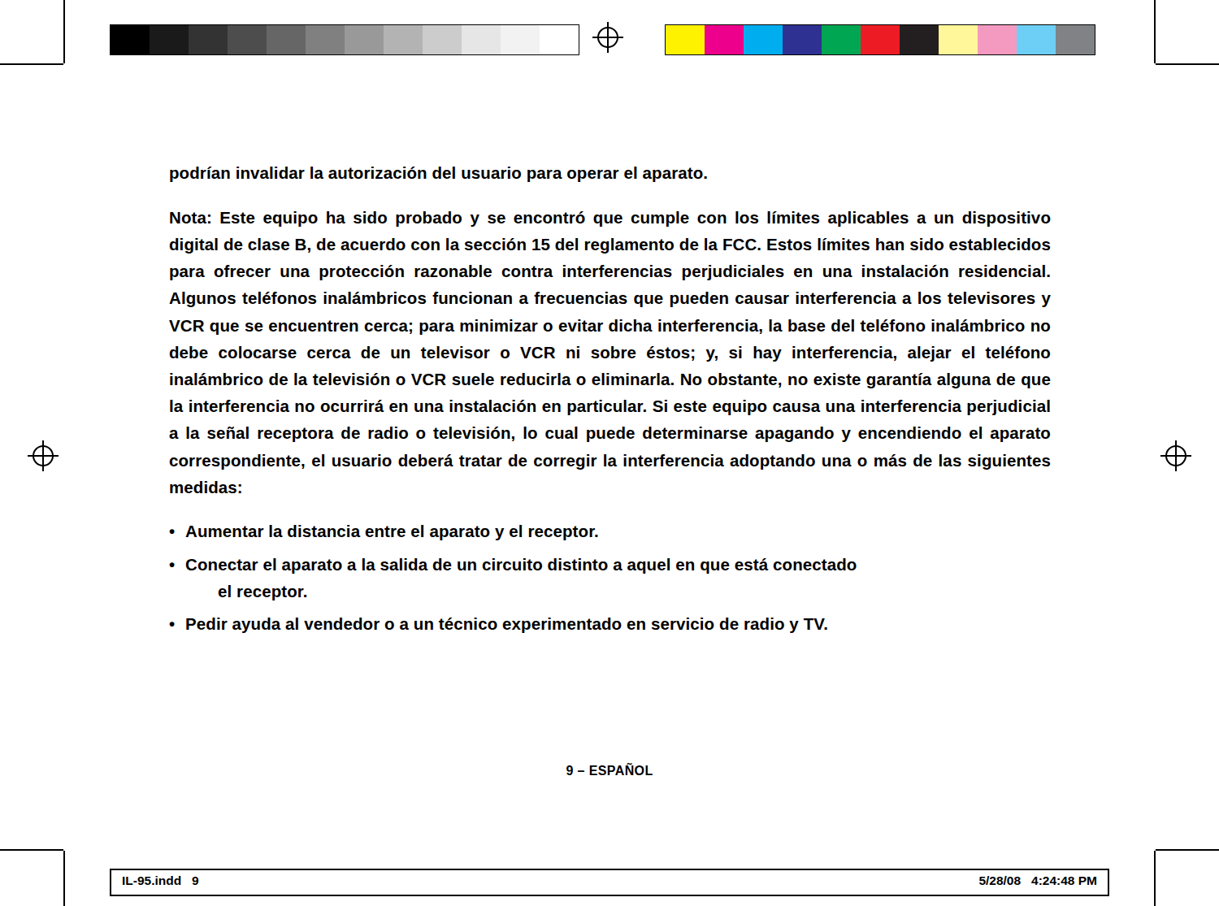podrían invalidar la autorización del usuario para operar el aparato.
Nota: Este equipo ha sido probado y se encontró que cumple con los límites aplicables a un dispositivo digital de clase B, de acuerdo con la sección 15 del reglamento de la FCC. Estos límites han sido establecidos para ofrecer una protección razonable contra interferencias perjudiciales en una instalación residencial. Algunos teléfonos inalámbricos funcionan a frecuencias que pueden causar interferencia a los televisores y VCR que se encuentren cerca; para minimizar o evitar dicha interferencia, la base del teléfono inalámbrico no debe colocarse cerca de un televisor o VCR ni sobre éstos; y, si hay interferencia, alejar el teléfono inalámbrico de la televisión o VCR suele reducirla o eliminarla. No obstante, no existe garantía alguna de que la interferencia no ocurrirá en una instalación en particular. Si este equipo causa una interferencia perjudicial a la señal receptora de radio o televisión, lo cual puede determinarse apagando y encendiendo el aparato correspondiente, el usuario deberá tratar de corregir la interferencia adoptando una o más de las siguientes medidas:
Aumentar la distancia entre el aparato y el receptor.
Conectar el aparato a la salida de un circuito distinto a aquel en que está conectadoel receptor.
Pedir ayuda al vendedor o a un técnico experimentado en servicio de radio y TV.
9 – ESPAÑOL
IL-95.indd 9
5/28/08 4:24:48 PM